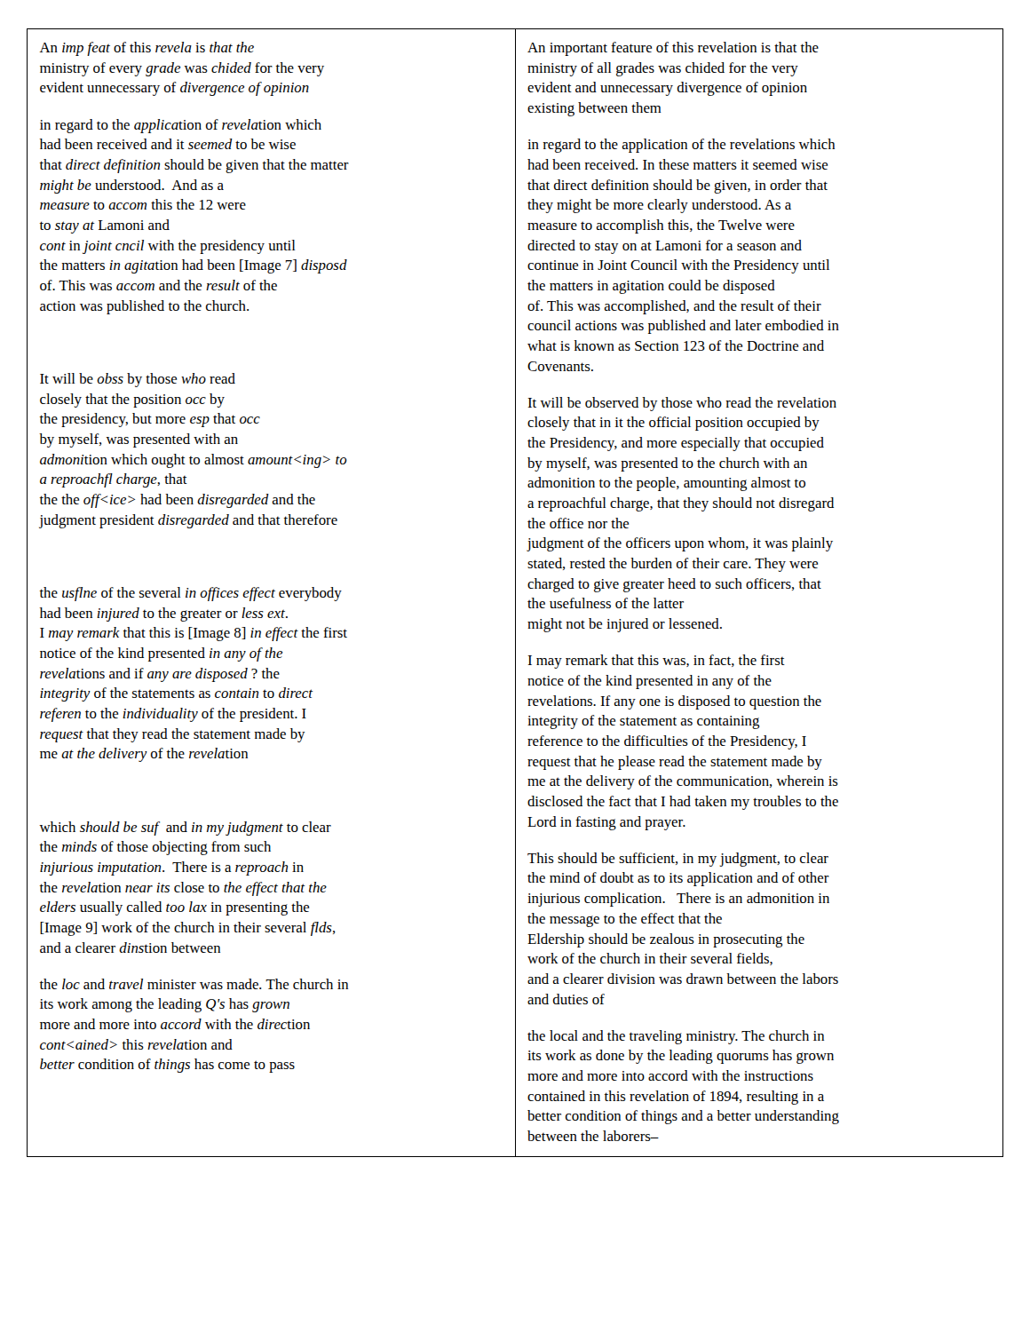| An imp feat of this revela is that the ministry of every grade was chided for the very evident unnecessary of divergence of opinion in regard to the applica tion of revela tion which had been received and it seemed to be wise that direct definition should be given that the matter might be understood. And as a measure to accom this the 12 were to stay at Lamoni and cont in joint cncil with the presidency until the matters in agita tion had been [Image 7] disposd of. This was accom and the result of the action was published to the church. It will be obss by those who read closely that the position occ by the presidency, but more esp that occ by myself, was presented with an admoni tion which ought to almost amount<ing> to a reproachfl charge , that the the off<ice> had been disregarded and the judgment president disregarded and that therefore the usflne of the several in offices effect everybody had been injured to the greater or less ext . I may remark that this is [Image 8] in effect the first notice of the kind presented in any of the revela tions and if any are disposed ? the integrity of the statements as contain to direct referen to the individuality of the president. I request that they read the statement made by me at the delivery of the revela tion which should be suf and in my judgment to clear the minds of those objecting from such injurious imputation . There is a reproach in the revela tion near its close to the effect that the elders usually called too lax in presenting the [Image 9] work of the church in their several flds , and a clearer dins tion between the loc and travel minister was made . The church in its work among the leading Q's has grown more and more into accord with the direc tion cont<ained> this revela tion and better condition of things has come to pass | An important feature of this revelation is that the ministry of all grades was chided for the very evident and unnecessary divergence of opinion existing between them in regard to the application of the revelations which had been received. In these matters it seemed wise that direct definition should be given, in order that they might be more clearly understood. As a measure to accomplish this, the Twelve were directed to stay on at Lamoni for a season and continue in Joint Council with the Presidency until the matters in agitation could be disposed of. This was accomplished, and the result of their council actions was published and later embodied in what is known as Section 123 of the Doctrine and Covenants. It will be observed by those who read the revelation closely that in it the official position occupied by the Presidency, and more especially that occupied by myself, was presented to the church with an admonition to the people, amounting almost to a reproachful charge, that they should not disregard the office nor the judgment of the officers upon whom, it was plainly stated, rested the burden of their care. They were charged to give greater heed to such officers, that the usefulness of the latter might not be injured or lessened. I may remark that this was, in fact, the first notice of the kind presented in any of the revelations. If any one is disposed to question the integrity of the statement as containing reference to the difficulties of the Presidency, I request that he please read the statement made by me at the delivery of the communication, wherein is disclosed the fact that I had taken my troubles to the Lord in fasting and prayer. This should be sufficient, in my judgment, to clear the mind of doubt as to its application and of other injurious complication. There is an admonition in the message to the effect that the Eldership should be zealous in prosecuting the work of the church in their several fields, and a clearer division was drawn between the labors and duties of the local and the traveling ministry. The church in its work as done by the leading quorums has grown more and more into accord with the instructions contained in this revelation of 1894, resulting in a better condition of things and a better understanding between the laborers– |